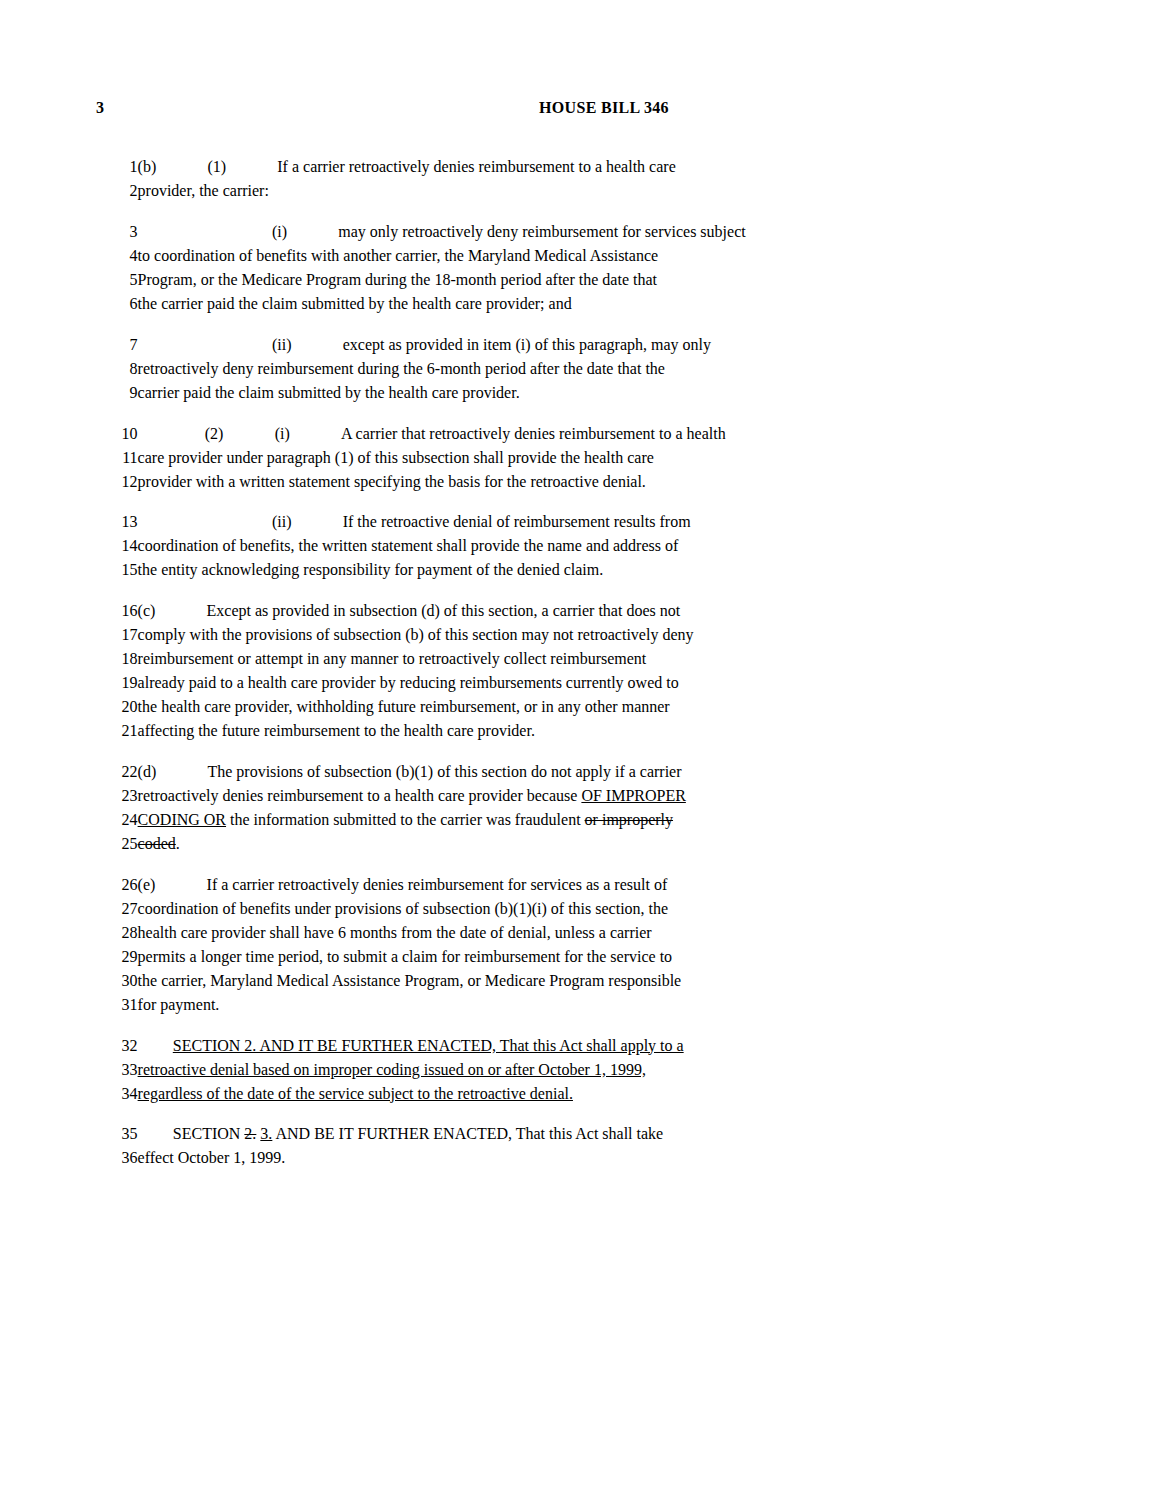3
HOUSE BILL 346
| 1 | (b) (1) If a carrier retroactively denies reimbursement to a health care |
| 2 | provider, the carrier: |
| 3 | (i) may only retroactively deny reimbursement for services subject |
| 4 | to coordination of benefits with another carrier, the Maryland Medical Assistance |
| 5 | Program, or the Medicare Program during the 18-month period after the date that |
| 6 | the carrier paid the claim submitted by the health care provider; and |
| 7 | (ii) except as provided in item (i) of this paragraph, may only |
| 8 | retroactively deny reimbursement during the 6-month period after the date that the |
| 9 | carrier paid the claim submitted by the health care provider. |
| 10 | (2) (i) A carrier that retroactively denies reimbursement to a health |
| 11 | care provider under paragraph (1) of this subsection shall provide the health care |
| 12 | provider with a written statement specifying the basis for the retroactive denial. |
| 13 | (ii) If the retroactive denial of reimbursement results from |
| 14 | coordination of benefits, the written statement shall provide the name and address of |
| 15 | the entity acknowledging responsibility for payment of the denied claim. |
| 16 | (c) Except as provided in subsection (d) of this section, a carrier that does not |
| 17 | comply with the provisions of subsection (b) of this section may not retroactively deny |
| 18 | reimbursement or attempt in any manner to retroactively collect reimbursement |
| 19 | already paid to a health care provider by reducing reimbursements currently owed to |
| 20 | the health care provider, withholding future reimbursement, or in any other manner |
| 21 | affecting the future reimbursement to the health care provider. |
| 22 | (d) The provisions of subsection (b)(1) of this section do not apply if a carrier |
| 23 | retroactively denies reimbursement to a health care provider because OF IMPROPER |
| 24 | CODING OR the information submitted to the carrier was fraudulent or improperly |
| 25 | coded . |
| 26 | (e) If a carrier retroactively denies reimbursement for services as a result of |
| 27 | coordination of benefits under provisions of subsection (b)(1)(i) of this section, the |
| 28 | health care provider shall have 6 months from the date of denial, unless a carrier |
| 29 | permits a longer time period, to submit a claim for reimbursement for the service to |
| 30 | the carrier, Maryland Medical Assistance Program, or Medicare Program responsible |
| 31 | for payment. |
| 32 | SECTION 2. AND IT BE FURTHER ENACTED, That this Act shall apply to a |
| 33 | retroactive denial based on improper coding issued on or after October 1, 1999, |
| 34 | regardless of the date of the service subject to the retroactive denial. |
| 35 | SECTION 2. 3. AND BE IT FURTHER ENACTED, That this Act shall take |
| 36 | effect October 1, 1999. |